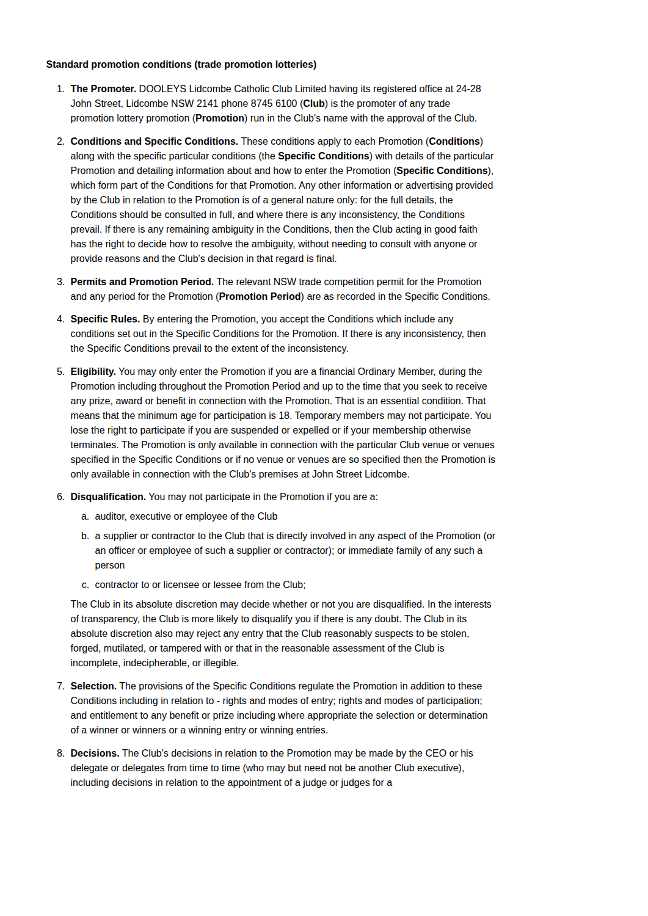Standard promotion conditions (trade promotion lotteries)
The Promoter. DOOLEYS Lidcombe Catholic Club Limited having its registered office at 24-28 John Street, Lidcombe NSW 2141 phone 8745 6100 (Club) is the promoter of any trade promotion lottery promotion (Promotion) run in the Club's name with the approval of the Club.
Conditions and Specific Conditions. These conditions apply to each Promotion (Conditions) along with the specific particular conditions (the Specific Conditions) with details of the particular Promotion and detailing information about and how to enter the Promotion (Specific Conditions), which form part of the Conditions for that Promotion. Any other information or advertising provided by the Club in relation to the Promotion is of a general nature only: for the full details, the Conditions should be consulted in full, and where there is any inconsistency, the Conditions prevail. If there is any remaining ambiguity in the Conditions, then the Club acting in good faith has the right to decide how to resolve the ambiguity, without needing to consult with anyone or provide reasons and the Club's decision in that regard is final.
Permits and Promotion Period. The relevant NSW trade competition permit for the Promotion and any period for the Promotion (Promotion Period) are as recorded in the Specific Conditions.
Specific Rules. By entering the Promotion, you accept the Conditions which include any conditions set out in the Specific Conditions for the Promotion. If there is any inconsistency, then the Specific Conditions prevail to the extent of the inconsistency.
Eligibility. You may only enter the Promotion if you are a financial Ordinary Member, during the Promotion including throughout the Promotion Period and up to the time that you seek to receive any prize, award or benefit in connection with the Promotion. That is an essential condition. That means that the minimum age for participation is 18. Temporary members may not participate. You lose the right to participate if you are suspended or expelled or if your membership otherwise terminates. The Promotion is only available in connection with the particular Club venue or venues specified in the Specific Conditions or if no venue or venues are so specified then the Promotion is only available in connection with the Club's premises at John Street Lidcombe.
Disqualification. You may not participate in the Promotion if you are a:
auditor, executive or employee of the Club
a supplier or contractor to the Club that is directly involved in any aspect of the Promotion (or an officer or employee of such a supplier or contractor); or immediate family of any such a person
contractor to or licensee or lessee from the Club;
The Club in its absolute discretion may decide whether or not you are disqualified. In the interests of transparency, the Club is more likely to disqualify you if there is any doubt. The Club in its absolute discretion also may reject any entry that the Club reasonably suspects to be stolen, forged, mutilated, or tampered with or that in the reasonable assessment of the Club is incomplete, indecipherable, or illegible.
Selection. The provisions of the Specific Conditions regulate the Promotion in addition to these Conditions including in relation to - rights and modes of entry; rights and modes of participation; and entitlement to any benefit or prize including where appropriate the selection or determination of a winner or winners or a winning entry or winning entries.
Decisions. The Club's decisions in relation to the Promotion may be made by the CEO or his delegate or delegates from time to time (who may but need not be another Club executive), including decisions in relation to the appointment of a judge or judges for a